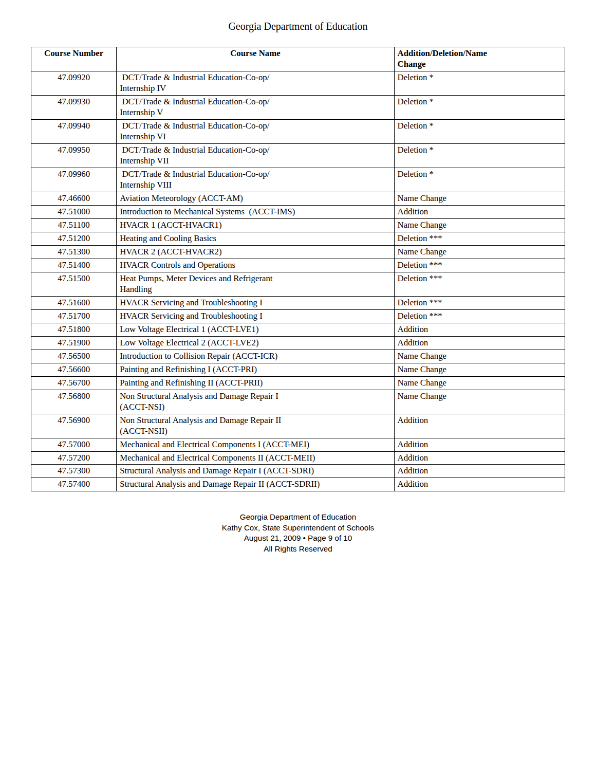Georgia Department of Education
| Course Number | Course Name | Addition/Deletion/Name Change |
| --- | --- | --- |
| 47.09920 | DCT/Trade & Industrial Education-Co-op/ Internship IV | Deletion * |
| 47.09930 | DCT/Trade & Industrial Education-Co-op/ Internship V | Deletion * |
| 47.09940 | DCT/Trade & Industrial Education-Co-op/ Internship VI | Deletion * |
| 47.09950 | DCT/Trade & Industrial Education-Co-op/ Internship VII | Deletion * |
| 47.09960 | DCT/Trade & Industrial Education-Co-op/ Internship VIII | Deletion * |
| 47.46600 | Aviation Meteorology (ACCT-AM) | Name Change |
| 47.51000 | Introduction to Mechanical Systems (ACCT-IMS) | Addition |
| 47.51100 | HVACR 1 (ACCT-HVACR1) | Name Change |
| 47.51200 | Heating and Cooling Basics | Deletion *** |
| 47.51300 | HVACR 2 (ACCT-HVACR2) | Name Change |
| 47.51400 | HVACR Controls and Operations | Deletion *** |
| 47.51500 | Heat Pumps, Meter Devices and Refrigerant Handling | Deletion *** |
| 47.51600 | HVACR Servicing and Troubleshooting I | Deletion *** |
| 47.51700 | HVACR Servicing and Troubleshooting I | Deletion *** |
| 47.51800 | Low Voltage Electrical 1 (ACCT-LVE1) | Addition |
| 47.51900 | Low Voltage Electrical 2 (ACCT-LVE2) | Addition |
| 47.56500 | Introduction to Collision Repair (ACCT-ICR) | Name Change |
| 47.56600 | Painting and Refinishing I (ACCT-PRI) | Name Change |
| 47.56700 | Painting and Refinishing II (ACCT-PRII) | Name Change |
| 47.56800 | Non Structural Analysis and Damage Repair I (ACCT-NSI) | Name Change |
| 47.56900 | Non Structural Analysis and Damage Repair II (ACCT-NSII) | Addition |
| 47.57000 | Mechanical and Electrical Components I (ACCT-MEI) | Addition |
| 47.57200 | Mechanical and Electrical Components II (ACCT-MEII) | Addition |
| 47.57300 | Structural Analysis and Damage Repair I (ACCT-SDRI) | Addition |
| 47.57400 | Structural Analysis and Damage Repair II (ACCT-SDRII) | Addition |
Georgia Department of Education
Kathy Cox, State Superintendent of Schools
August 21, 2009 • Page 9 of 10
All Rights Reserved